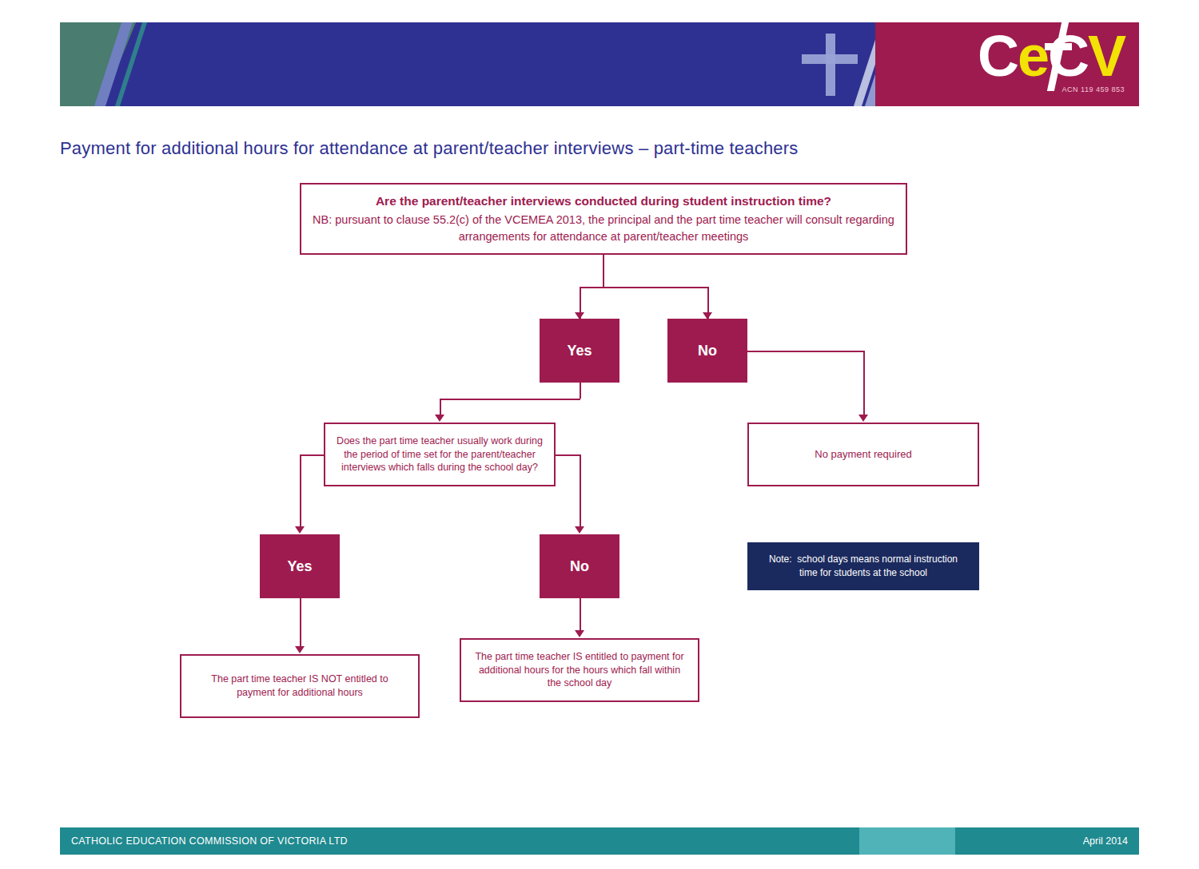CeCV
ACN 119 459 853
Payment for additional hours for attendance at parent/teacher interviews – part-time teachers
Are the parent/teacher interviews conducted during student instruction time? NB: pursuant to clause 55.2(c) of the VCEMEA 2013, the principal and the part time teacher will consult regarding arrangements for attendance at parent/teacher meetings
Yes
No
Does the part time teacher usually work during the period of time set for the parent/teacher interviews which falls during the school day?
No payment required
Yes
No
Note: school days means normal instruction time for students at the school
The part time teacher IS NOT entitled to payment for additional hours
The part time teacher IS entitled to payment for additional hours for the hours which fall within the school day
CATHOLIC EDUCATION COMMISSION OF VICTORIA LTD
April 2014